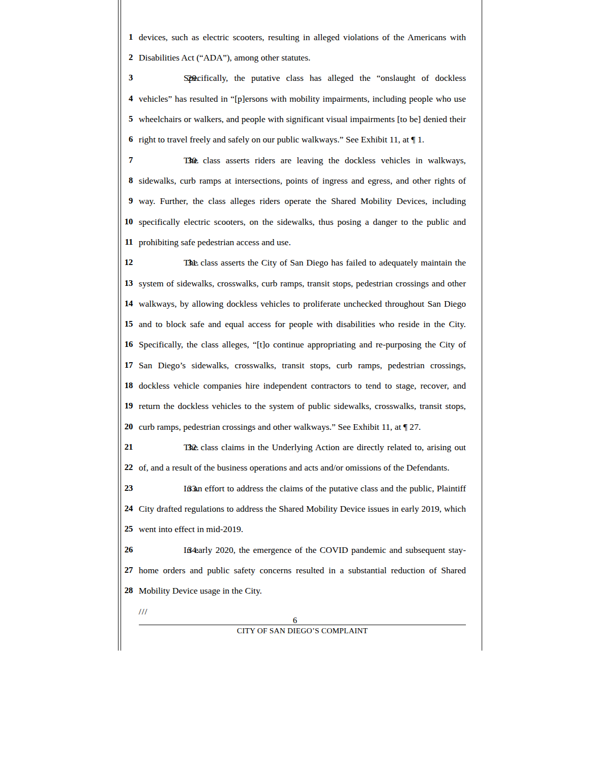1
2
3
4
5
6
7
8
9
10
11
12
13
14
15
16
17
18
19
20
21
22
23
24
25
26
27
28
devices, such as electric scooters, resulting in alleged violations of the Americans with Disabilities Act (“ADA”), among other statutes.
29. Specifically, the putative class has alleged the “onslaught of dockless vehicles” has resulted in “[p]ersons with mobility impairments, including people who use wheelchairs or walkers, and people with significant visual impairments [to be] denied their right to travel freely and safely on our public walkways.” See Exhibit 11, at ¶ 1.
30. The class asserts riders are leaving the dockless vehicles in walkways, sidewalks, curb ramps at intersections, points of ingress and egress, and other rights of way. Further, the class alleges riders operate the Shared Mobility Devices, including specifically electric scooters, on the sidewalks, thus posing a danger to the public and prohibiting safe pedestrian access and use.
31. The class asserts the City of San Diego has failed to adequately maintain the system of sidewalks, crosswalks, curb ramps, transit stops, pedestrian crossings and other walkways, by allowing dockless vehicles to proliferate unchecked throughout San Diego and to block safe and equal access for people with disabilities who reside in the City. Specifically, the class alleges, “[t]o continue appropriating and re-purposing the City of San Diego’s sidewalks, crosswalks, transit stops, curb ramps, pedestrian crossings, dockless vehicle companies hire independent contractors to tend to stage, recover, and return the dockless vehicles to the system of public sidewalks, crosswalks, transit stops, curb ramps, pedestrian crossings and other walkways.” See Exhibit 11, at ¶ 27.
32. The class claims in the Underlying Action are directly related to, arising out of, and a result of the business operations and acts and/or omissions of the Defendants.
33. In an effort to address the claims of the putative class and the public, Plaintiff City drafted regulations to address the Shared Mobility Device issues in early 2019, which went into effect in mid-2019.
34. In early 2020, the emergence of the COVID pandemic and subsequent stay-home orders and public safety concerns resulted in a substantial reduction of Shared Mobility Device usage in the City.
///
6
CITY OF SAN DIEGO’S COMPLAINT